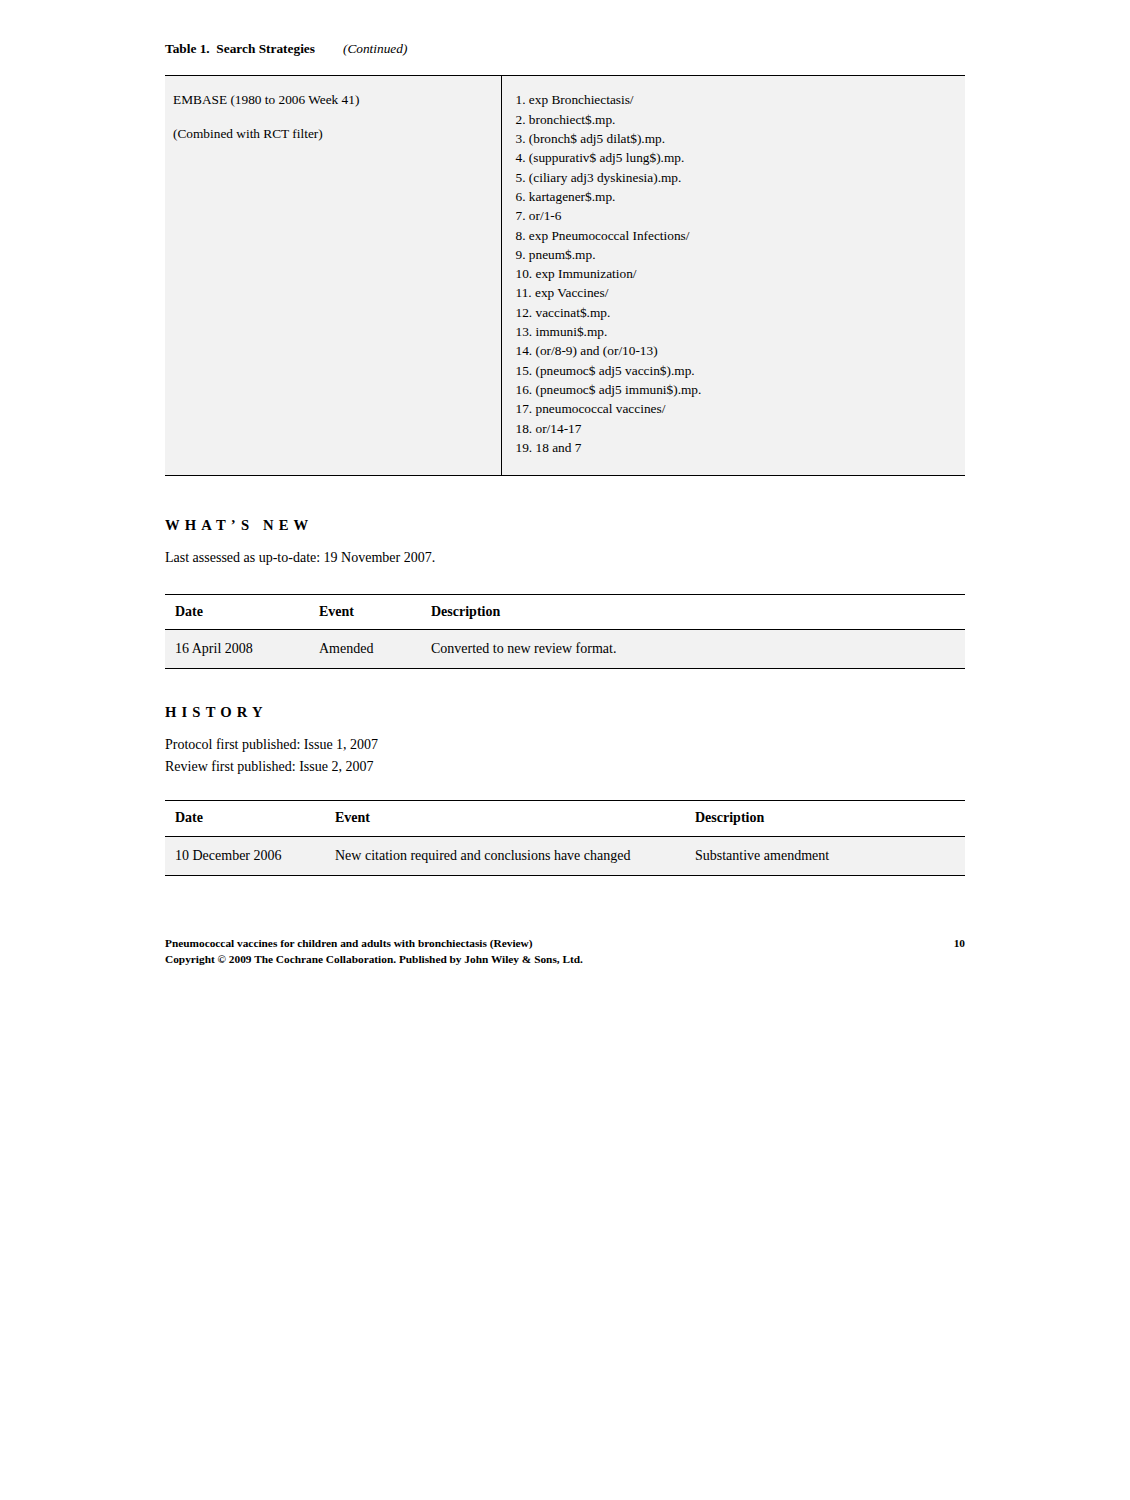Table 1. Search Strategies (Continued)
| EMBASE (1980 to 2006 Week 41) (Combined with RCT filter) | 1. exp Bronchiectasis/ 2. bronchiect$.mp. 3. (bronch$ adj5 dilat$).mp. 4. (suppurativ$ adj5 lung$).mp. 5. (ciliary adj3 dyskinesia).mp. 6. kartagener$.mp. 7. or/1-6 8. exp Pneumococcal Infections/ 9. pneum$.mp. 10. exp Immunization/ 11. exp Vaccines/ 12. vaccinat$.mp. 13. immuni$.mp. 14. (or/8-9) and (or/10-13) 15. (pneumoc$ adj5 vaccin$).mp. 16. (pneumoc$ adj5 immuni$).mp. 17. pneumococcal vaccines/ 18. or/14-17 19. 18 and 7 |
What’s new
Last assessed as up-to-date: 19 November 2007.
| Date | Event | Description |
| --- | --- | --- |
| 16 April 2008 | Amended | Converted to new review format. |
History
Protocol first published: Issue 1, 2007
Review first published: Issue 2, 2007
| Date | Event | Description |
| --- | --- | --- |
| 10 December 2006 | New citation required and conclusions have changed | Substantive amendment |
Pneumococcal vaccines for children and adults with bronchiectasis (Review) 10
Copyright © 2009 The Cochrane Collaboration. Published by John Wiley & Sons, Ltd.